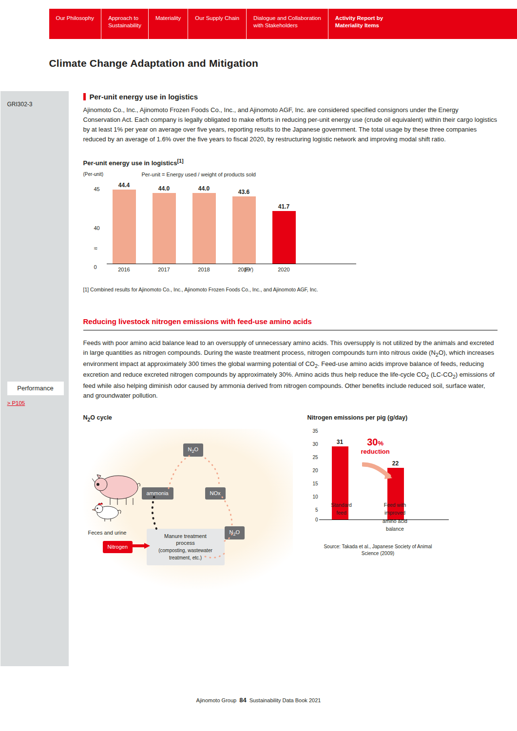Our Philosophy
Approach to
Sustainability
Materiality
Our Supply Chain
Dialogue and Collaboration
with Stakeholders
Activity Report by
Materiality Items
Climate Change Adaptation and Mitigation
GRI302-3
Performance
> P105
Per-unit energy use in logistics
Ajinomoto Co., Inc., Ajinomoto Frozen Foods Co., Inc., and Ajinomoto AGF, Inc. are considered specified consignors under the Energy Conservation Act. Each company is legally obligated to make efforts in reducing per-unit energy use (crude oil equivalent) within their cargo logistics by at least 1% per year on average over five years, reporting results to the Japanese government. The total usage by these three companies reduced by an average of 1.6% over the five years to fiscal 2020, by restructuring logistic network and improving modal shift ratio.
Per-unit energy use in logistics[1]
(Per-unit)
Per-unit = Energy used / weight of products sold
45
40
0
≈
44.4
44.0
44.0
43.6
41.7
20162017201820192020
(FY)
[1] Combined results for Ajinomoto Co., Inc., Ajinomoto Frozen Foods Co., Inc., and Ajinomoto AGF, Inc.
Reducing livestock nitrogen emissions with feed-use amino acids
Feeds with poor amino acid balance lead to an oversupply of unnecessary amino acids. This oversupply is not utilized by the animals and excreted in large quantities as nitrogen compounds. During the waste treatment process, nitrogen compounds turn into nitrous oxide (N2O), which increases environment impact at approximately 300 times the global warming potential of CO2. Feed-use amino acids improve balance of feeds, reducing excretion and reduce excreted nitrogen compounds by approximately 30%. Amino acids thus help reduce the life-cycle CO2 (LC-CO2) emissions of feed while also helping diminish odor caused by ammonia derived from nitrogen compounds. Other benefits include reduced soil, surface water, and groundwater pollution.
N2O cycle
N2O
ammonia
NOx
N2O
Nitrogen
Manure treatment
process
(composting, wastewater
treatment, etc.)
Feces and urine
Nitrogen emissions per pig (g/day)
35 30 25 20 15 10 5 0
31
22
30%
reduction
Standard
feed Feed with improved
amino acid balance
Source: Takada et al., Japanese Society of Animal
Science (2009)
Ajinomoto Group84 Sustainability Data Book 2021